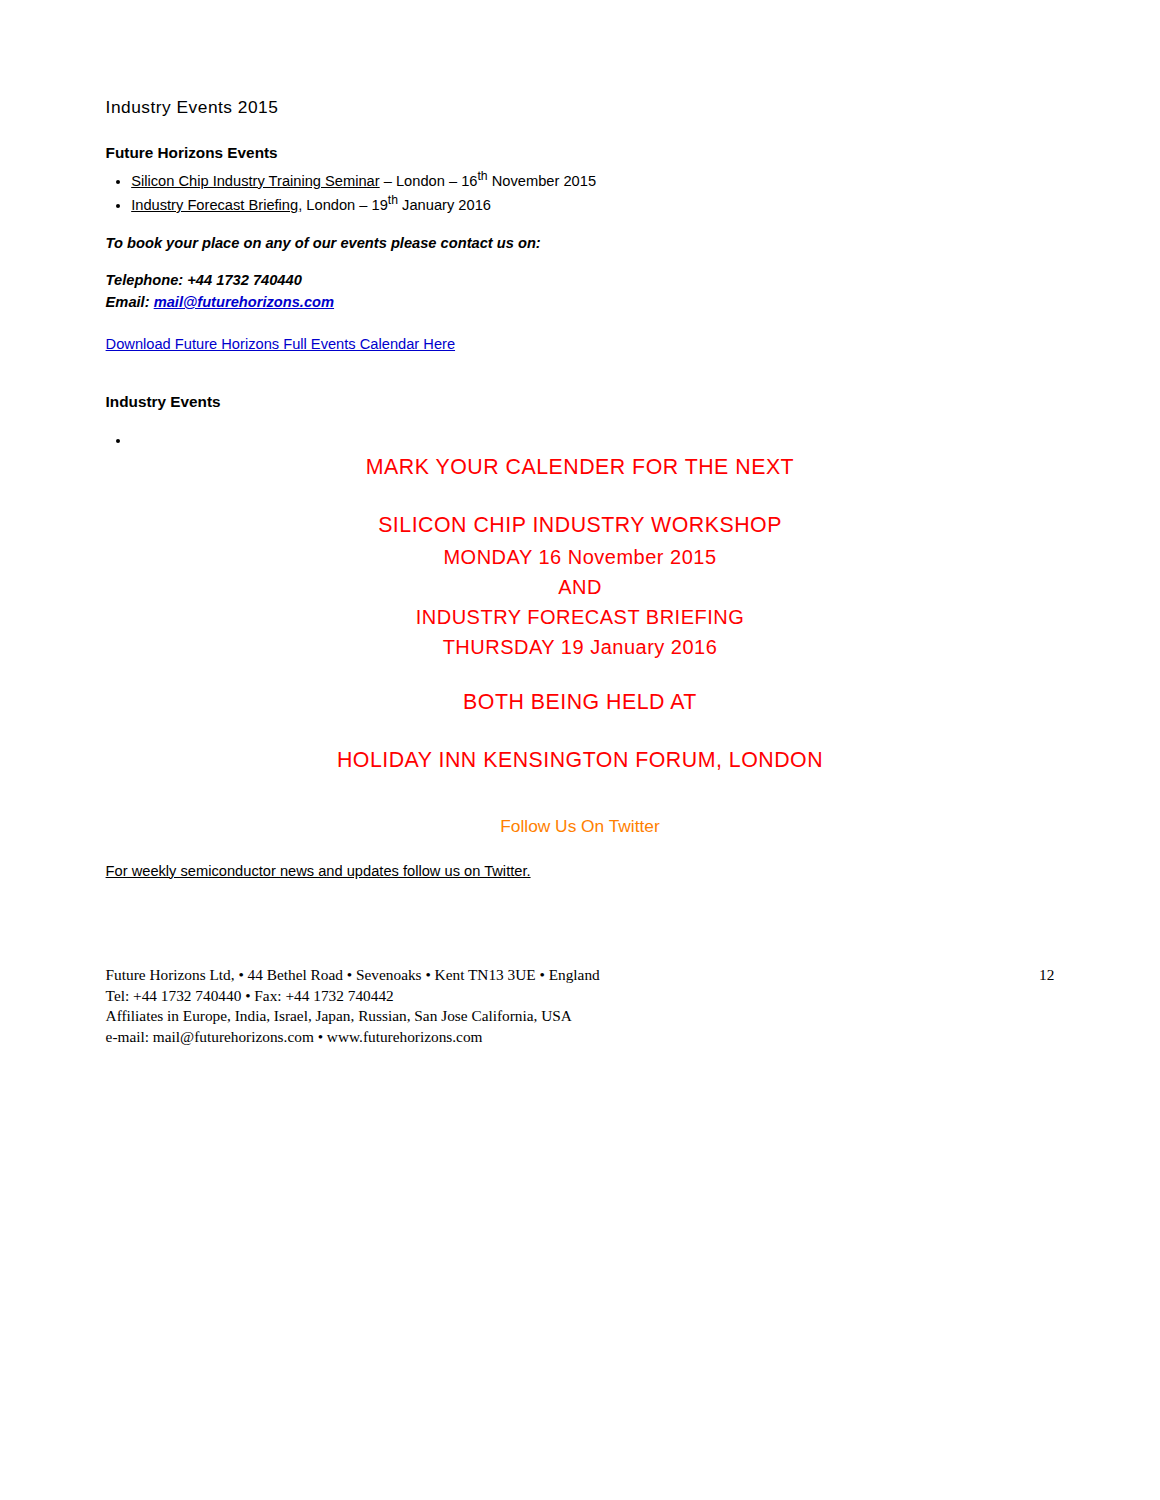Industry Events 2015
Future Horizons Events
Silicon Chip Industry Training Seminar – London – 16th November 2015
Industry Forecast Briefing, London – 19th January 2016
To book your place on any of our events please contact us on:
Telephone: +44 1732 740440
Email: mail@futurehorizons.com
Download Future Horizons Full Events Calendar Here
Industry Events
MARK YOUR CALENDER FOR THE NEXT
SILICON CHIP INDUSTRY WORKSHOP
MONDAY 16 November 2015
AND
INDUSTRY FORECAST BRIEFING
THURSDAY 19 January 2016
BOTH BEING HELD AT
HOLIDAY INN KENSINGTON FORUM, LONDON
Follow Us On Twitter
For weekly semiconductor news and updates follow us on Twitter.
12
Future Horizons Ltd, • 44 Bethel Road • Sevenoaks • Kent TN13 3UE • England
Tel: +44 1732 740440 • Fax: +44 1732 740442
Affiliates in Europe, India, Israel, Japan, Russian, San Jose California, USA
e-mail: mail@futurehorizons.com • www.futurehorizons.com